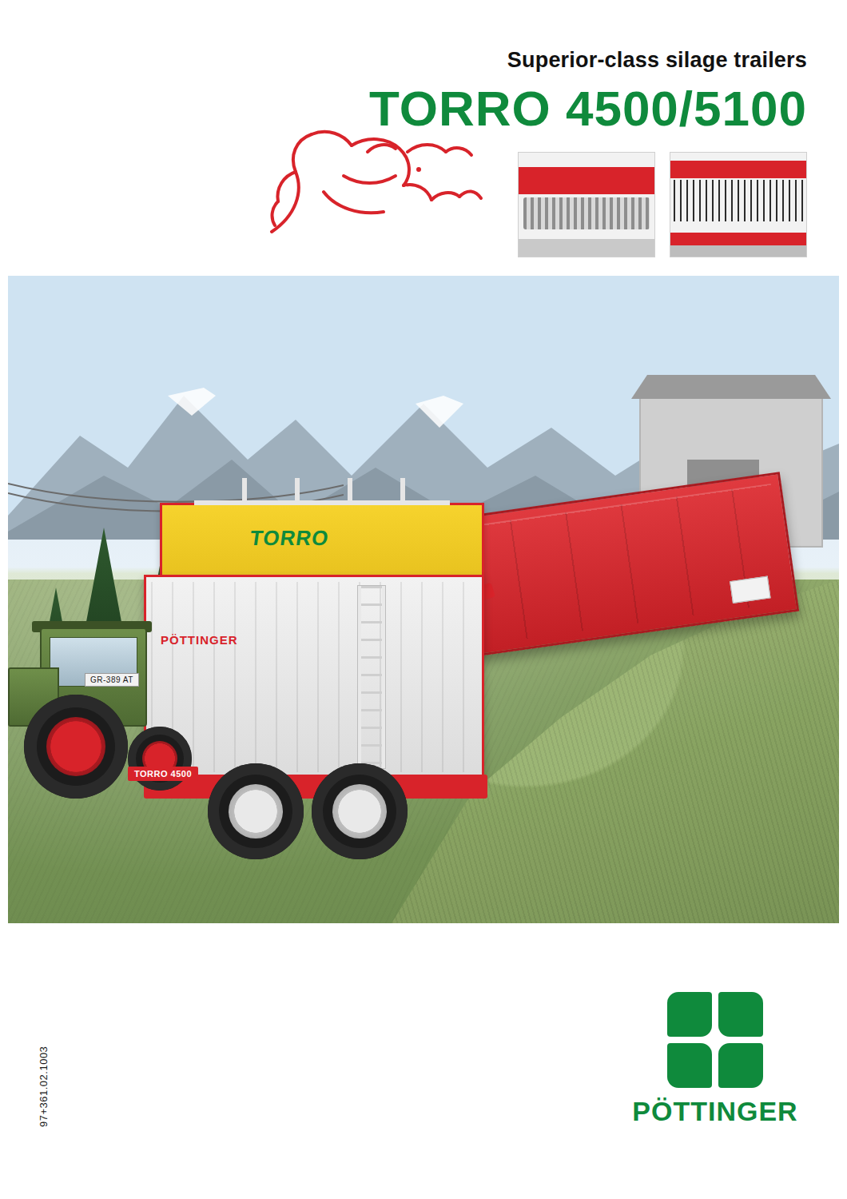Superior-class silage trailers
TORRO 4500/5100
TORRO
PÖTTINGER
GR-389 AT
TORRO 4500
97+361.02.1003
PÖTTINGER